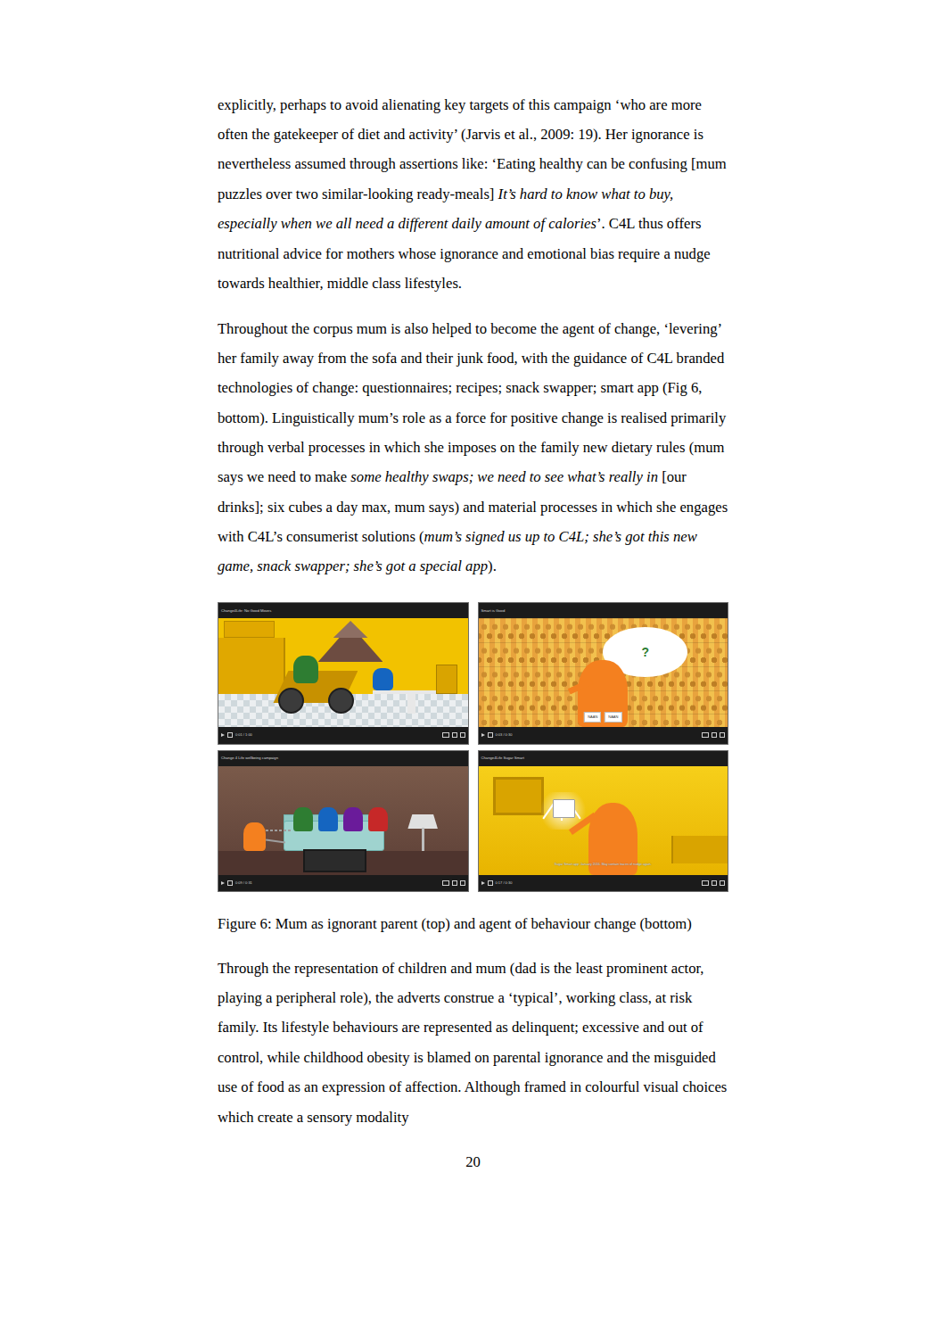explicitly, perhaps to avoid alienating key targets of this campaign ‘who are more often the gatekeeper of diet and activity’ (Jarvis et al., 2009: 19). Her ignorance is nevertheless assumed through assertions like: ‘Eating healthy can be confusing [mum puzzles over two similar-looking ready-meals] It’s hard to know what to buy, especially when we all need a different daily amount of calories’. C4L thus offers nutritional advice for mothers whose ignorance and emotional bias require a nudge towards healthier, middle class lifestyles.
Throughout the corpus mum is also helped to become the agent of change, ‘levering’ her family away from the sofa and their junk food, with the guidance of C4L branded technologies of change: questionnaires; recipes; snack swapper; smart app (Fig 6, bottom). Linguistically mum’s role as a force for positive change is realised primarily through verbal processes in which she imposes on the family new dietary rules (mum says we need to make some healthy swaps; we need to see what’s really in [our drinks]; six cubes a day max, mum says) and material processes in which she engages with C4L’s consumerist solutions (mum’s signed us up to C4L; she’s got this new game, snack swapper; she’s got a special app).
Change4Life: No Good Moves
0:01 / 1:00
Smart is Good
NAAN NAAN
0:03 / 0:30
Change 4 Life wellbeing campaign
0:09 / 0:31
Change4Life Sugar Smart
Sugar Smart app: January 2016. May contain traces of nudge again.
0:17 / 0:30
Figure 6: Mum as ignorant parent (top) and agent of behaviour change (bottom)
Through the representation of children and mum (dad is the least prominent actor, playing a peripheral role), the adverts construe a ‘typical’, working class, at risk family. Its lifestyle behaviours are represented as delinquent; excessive and out of control, while childhood obesity is blamed on parental ignorance and the misguided use of food as an expression of affection. Although framed in colourful visual choices which create a sensory modality
20